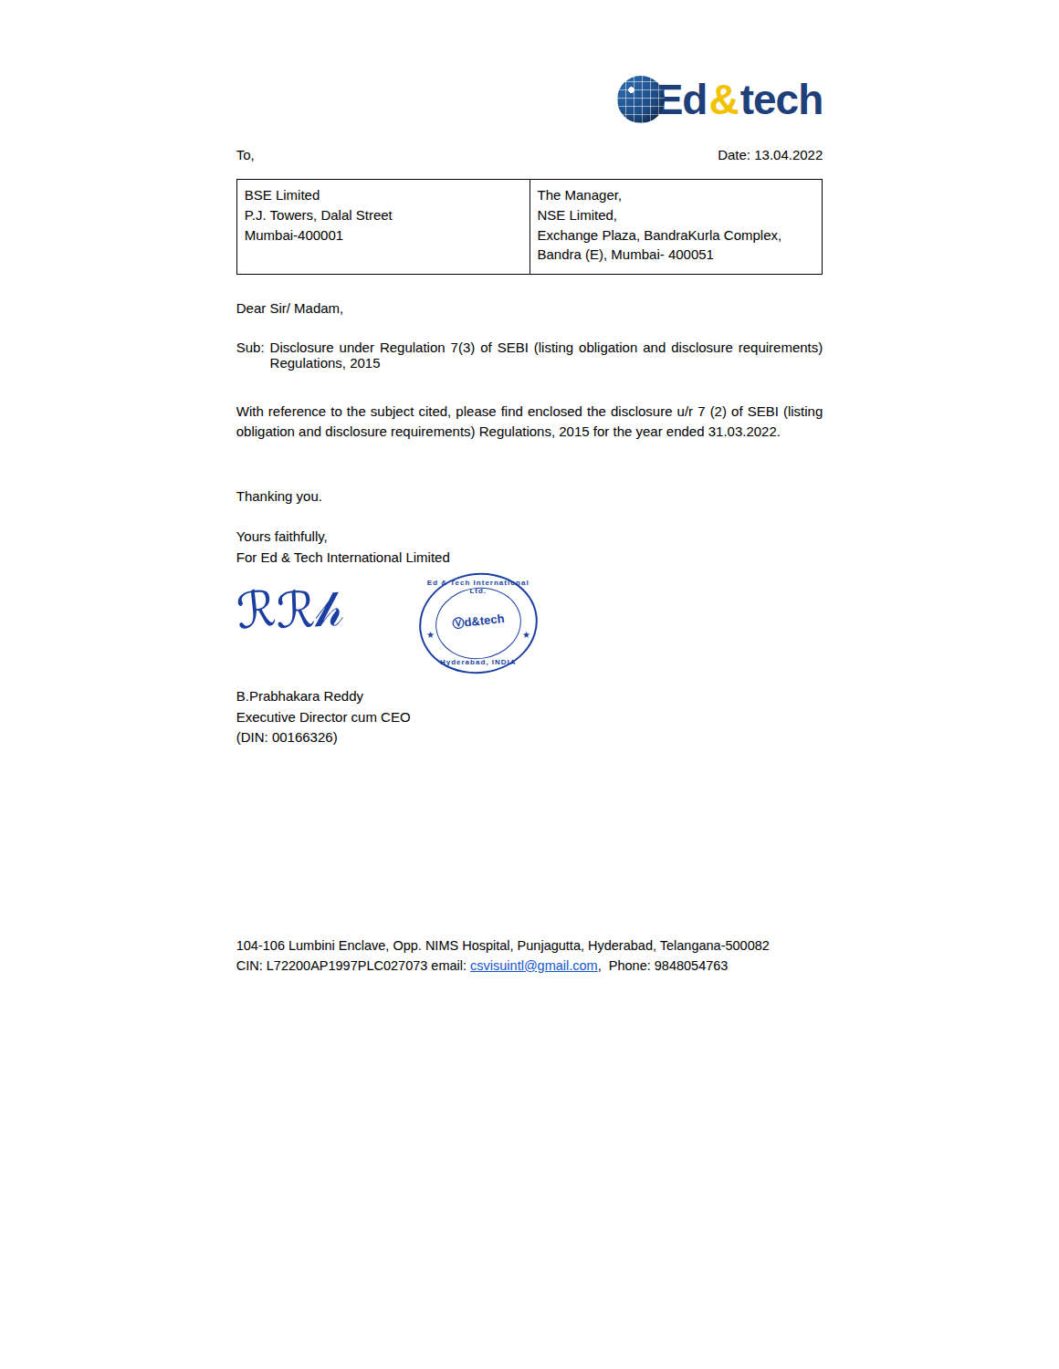Ed&tech
To,
Date: 13.04.2022
| BSE Limited P.J. Towers, Dalal Street Mumbai-400001 | The Manager, NSE Limited, Exchange Plaza, BandraKurla Complex, Bandra (E), Mumbai- 400051 |
Dear Sir/ Madam,
Sub:
Disclosure under Regulation 7(3) of SEBI (listing obligation and disclosure requirements) Regulations, 2015
With reference to the subject cited, please find enclosed the disclosure u/r 7 (2) of SEBI (listing obligation and disclosure requirements) Regulations, 2015 for the year ended 31.03.2022.
Thanking you.
Yours faithfully,
For Ed & Tech International Limited
ℛℛ𝒽
Ed & Tech International Ltd.
Ⓥd&tech
★
★
Hyderabad, INDIA
B.Prabhakara Reddy
Executive Director cum CEO
(DIN: 00166326)
104-106 Lumbini Enclave, Opp. NIMS Hospital, Punjagutta, Hyderabad, Telangana-500082
CIN: L72200AP1997PLC027073 email: csvisuintl@gmail.com, Phone: 9848054763